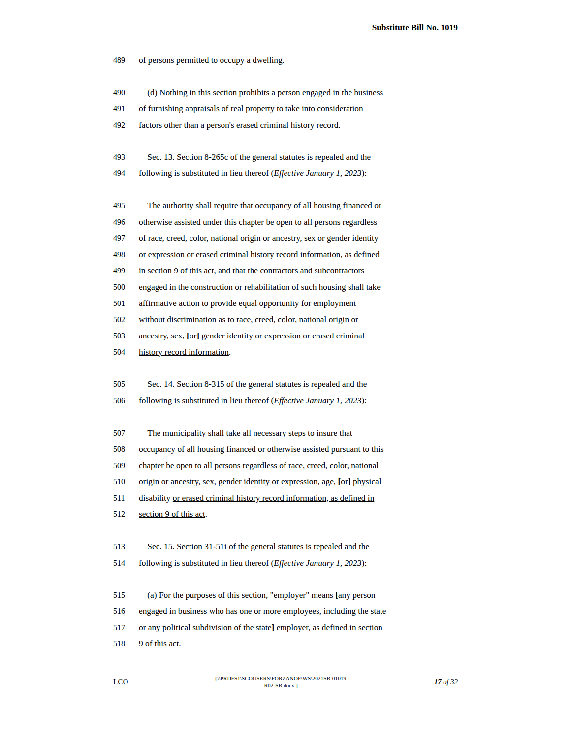Substitute Bill No. 1019
489
of persons permitted to occupy a dwelling.
490
(d) Nothing in this section prohibits a person engaged in the business
491
of furnishing appraisals of real property to take into consideration
492
factors other than a person's erased criminal history record.
493
Sec. 13. Section 8-265c of the general statutes is repealed and the
494
following is substituted in lieu thereof (Effective January 1, 2023):
495
The authority shall require that occupancy of all housing financed or
496
otherwise assisted under this chapter be open to all persons regardless
497
of race, creed, color, national origin or ancestry, sex or gender identity
498
or expression or erased criminal history record information, as defined
499
in section 9 of this act, and that the contractors and subcontractors
500
engaged in the construction or rehabilitation of such housing shall take
501
affirmative action to provide equal opportunity for employment
502
without discrimination as to race, creed, color, national origin or
503
ancestry, sex, [or] gender identity or expression or erased criminal
504
history record information.
505
Sec. 14. Section 8-315 of the general statutes is repealed and the
506
following is substituted in lieu thereof (Effective January 1, 2023):
507
The municipality shall take all necessary steps to insure that
508
occupancy of all housing financed or otherwise assisted pursuant to this
509
chapter be open to all persons regardless of race, creed, color, national
510
origin or ancestry, sex, gender identity or expression, age, [or] physical
511
disability or erased criminal history record information, as defined in
512
section 9 of this act.
513
Sec. 15. Section 31-51i of the general statutes is repealed and the
514
following is substituted in lieu thereof (Effective January 1, 2023):
515
(a) For the purposes of this section, "employer" means [any person
516
engaged in business who has one or more employees, including the state
517
or any political subdivision of the state] employer, as defined in section
518
9 of this act.
LCO
{\\PRDFS1\SCOUSERS\FORZANOF\WS\2021SB-01019-
R02-SB.docx }
17 of 32